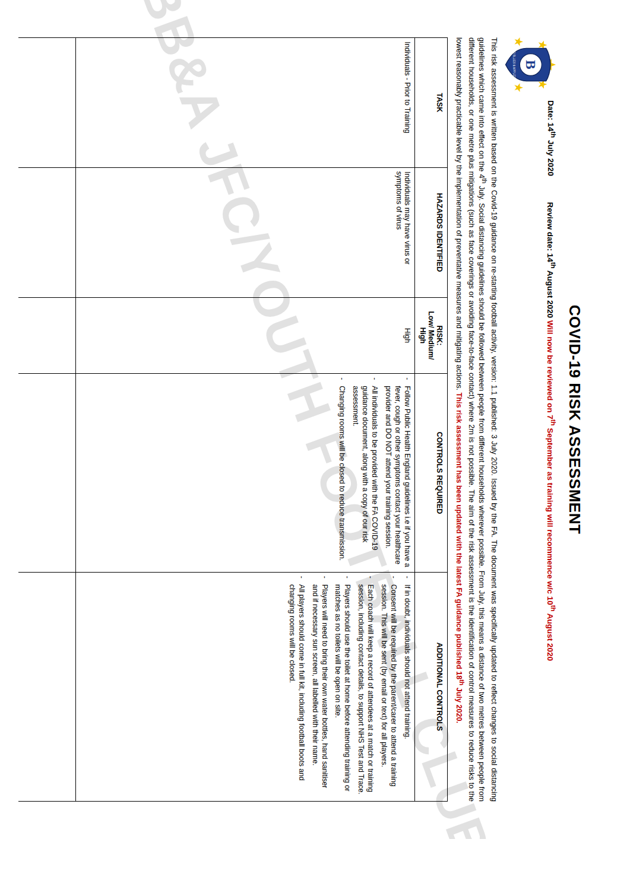BB&A JFC/YOUTH FOOTBALL CLUB
COVID-19 RISK ASSESSMENT
B BIDEFORD BLUES & APPLEDORE JFC
Date: 14th July 2020 Review date: 14th August 2020 Will now be reviewed on 7th September as training will recommence w/c 10th August 2020
This risk assessment is written based on the Covid-19 guidance on re-starting football activity, version: 1.1 published: 3 July 2020. Issued by the FA. The document was specifically updated to reflect changes to social distancing guidelines which came into effect on the 4th July. Social distancing guidelines should be followed between people from different households wherever possible. From July, this means a distance of two metres between people from different households, or one metre plus mitigations (such as face coverings or avoiding face-to-face contact) where 2m is not possible. The aim of the risk assessment is the identification of control measures to reduce risks to the lowest reasonably practicable level by the implementation of preventative measures and mitigating actions. This risk assessment has been updated with the latest FA guidance published 18th July 2020.
| TASK | HAZARDS IDENTIFIED | RISK: Low/ Medium/ High | CONTROLS REQUIRED | ADDITIONAL CONTROLS |
| --- | --- | --- | --- | --- |
| Individuals - Prior to Training | Individuals may have virus or symptoms of virus | High | Follow Public Health England guidelines i.e if you have a fever, cough or other symptoms contact your healthcare provider and DO NOT attend your training session. All individuals to be provided with the FA COVID-19 guidance document, along with a copy of our risk assessment. Changing rooms will be closed to reduce transmission. | If in doubt, individuals should not attend training. Consent will be required by the parent/carer to attend a training session. This will be sent (by email or text) for all players. Each coach will keep a record of attendees at a match or training session, including contact details, to support NHS Test and Trace. Players should use the toilet at home before attending training or matches as no toilets will be open on site. Players will need to bring their own water bottles, hand sanitiser and if necessary sun screen, all labelled with their name. All players should come in full kit, including football boots and changing rooms will be closed. |
Bideford Blues & Appledore JFC/Youth Football Club
Risk Assessment 14 July 2020